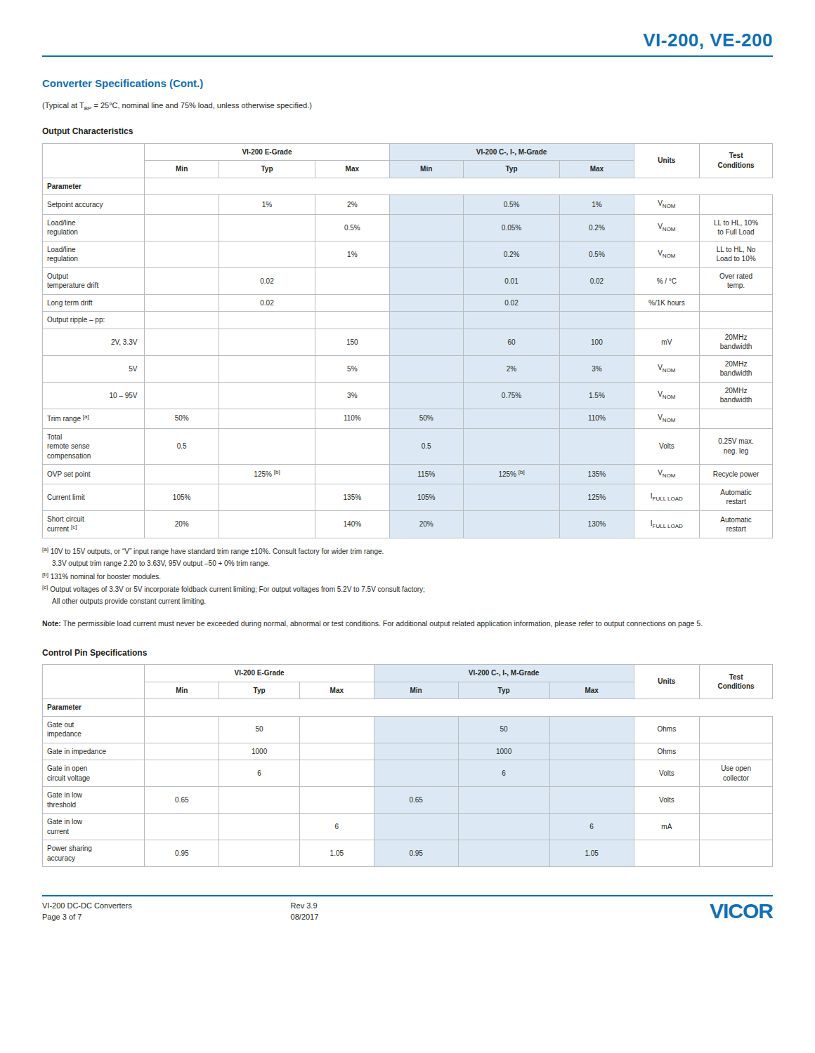VI-200, VE-200
Converter Specifications (Cont.)
(Typical at TBP = 25°C, nominal line and 75% load, unless otherwise specified.)
Output Characteristics
| | VI-200 E-Grade | VI-200 C-, I-, M-Grade | Units | Test Conditions |
| --- | --- | --- | --- | --- |
| Min | Typ | Max | Min | Typ | Max |
| Parameter | | | | | | | | |
| Setpoint accuracy | | 1% | 2% | | 0.5% | 1% | V NOM | |
| Load/line regulation | | | 0.5% | | 0.05% | 0.2% | V NOM | LL to HL, 10% to Full Load |
| Load/line regulation | | | 1% | | 0.2% | 0.5% | V NOM | LL to HL, No Load to 10% |
| Output temperature drift | | 0.02 | | | 0.01 | 0.02 | % / °C | Over rated temp. |
| Long term drift | | 0.02 | | | 0.02 | | %/1K hours | |
| Output ripple – pp: | | | | | | | | |
| 2V, 3.3V | | | 150 | | 60 | 100 | mV | 20MHz bandwidth |
| 5V | | | 5% | | 2% | 3% | V NOM | 20MHz bandwidth |
| 10 – 95V | | | 3% | | 0.75% | 1.5% | V NOM | 20MHz bandwidth |
| Trim range [a] | 50% | | 110% | 50% | | 110% | V NOM | |
| Total remote sense compensation | 0.5 | | | 0.5 | | | Volts | 0.25V max. neg. leg |
| OVP set point | | 125% [b] | | 115% | 125% [b] | 135% | V NOM | Recycle power |
| Current limit | 105% | | 135% | 105% | | 125% | I FULL LOAD | Automatic restart |
| Short circuit current [c] | 20% | | 140% | 20% | | 130% | I FULL LOAD | Automatic restart |
[a] 10V to 15V outputs, or “V” input range have standard trim range ±10%. Consult factory for wider trim range.
3.3V output trim range 2.20 to 3.63V, 95V output –50 + 0% trim range.
[b] 131% nominal for booster modules.
[c] Output voltages of 3.3V or 5V incorporate foldback current limiting; For output voltages from 5.2V to 7.5V consult factory;
All other outputs provide constant current limiting.
Note: The permissible load current must never be exceeded during normal, abnormal or test conditions. For additional output related application information, please refer to output connections on page 5.
Control Pin Specifications
| | VI-200 E-Grade | VI-200 C-, I-, M-Grade | Units | Test Conditions |
| --- | --- | --- | --- | --- |
| Min | Typ | Max | Min | Typ | Max |
| Parameter | | | | | | | | |
| Gate out impedance | | 50 | | | 50 | | Ohms | |
| Gate in impedance | | 1000 | | | 1000 | | Ohms | |
| Gate in open circuit voltage | | 6 | | | 6 | | Volts | Use open collector |
| Gate in low threshold | 0.65 | | | 0.65 | | | Volts | |
| Gate in low current | | | 6 | | | 6 | mA | |
| Power sharing accuracy | 0.95 | | 1.05 | 0.95 | | 1.05 | | |
VI-200 DC-DC Converters
Page 3 of 7
Rev 3.9
08/2017
VICOR